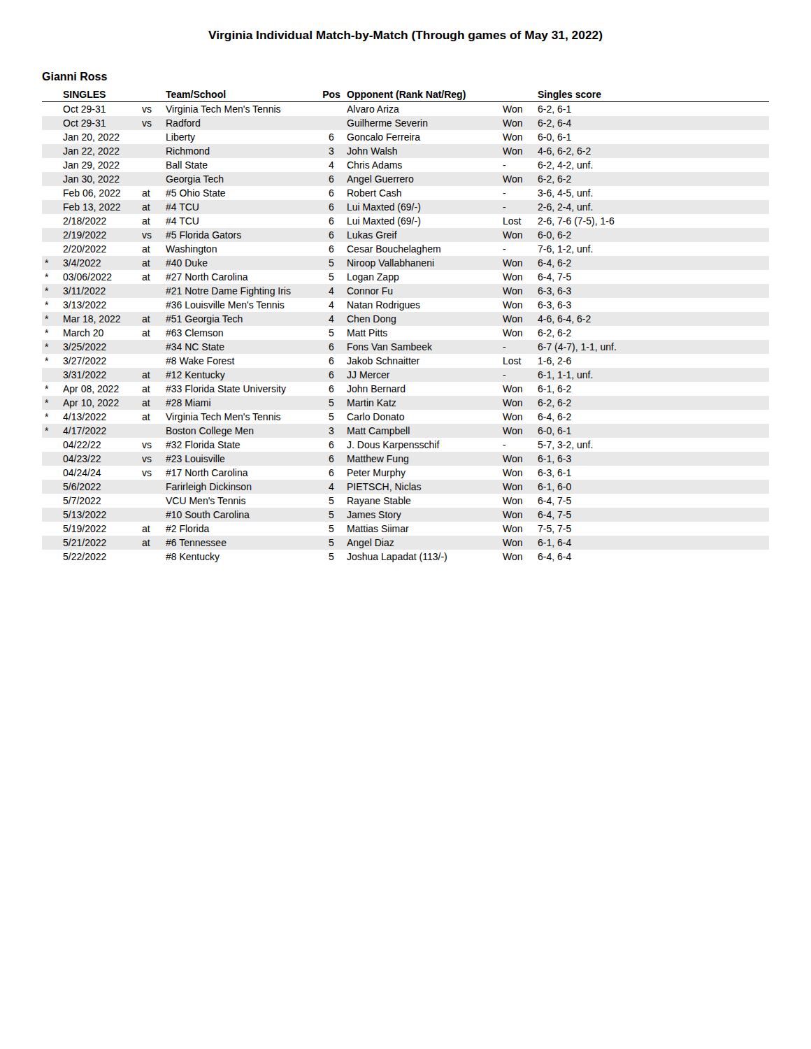Virginia Individual Match-by-Match (Through games of May 31, 2022)
Gianni Ross
| | SINGLES | | Team/School | Pos | Opponent (Rank Nat/Reg) | | Singles score |
| --- | --- | --- | --- | --- | --- | --- | --- |
| | Oct 29-31 | vs | Virginia Tech Men's Tennis | | Alvaro Ariza | Won | 6-2, 6-1 |
| | Oct 29-31 | vs | Radford | | Guilherme Severin | Won | 6-2, 6-4 |
| | Jan 20, 2022 | | Liberty | 6 | Goncalo Ferreira | Won | 6-0, 6-1 |
| | Jan 22, 2022 | | Richmond | 3 | John Walsh | Won | 4-6, 6-2, 6-2 |
| | Jan 29, 2022 | | Ball State | 4 | Chris Adams | - | 6-2, 4-2, unf. |
| | Jan 30, 2022 | | Georgia Tech | 6 | Angel Guerrero | Won | 6-2, 6-2 |
| | Feb 06, 2022 | at | #5 Ohio State | 6 | Robert Cash | - | 3-6, 4-5, unf. |
| | Feb 13, 2022 | at | #4 TCU | 6 | Lui Maxted (69/-) | - | 2-6, 2-4, unf. |
| | 2/18/2022 | at | #4 TCU | 6 | Lui Maxted (69/-) | Lost | 2-6, 7-6 (7-5), 1-6 |
| | 2/19/2022 | vs | #5 Florida Gators | 6 | Lukas Greif | Won | 6-0, 6-2 |
| | 2/20/2022 | at | Washington | 6 | Cesar Bouchelaghem | - | 7-6, 1-2, unf. |
| * | 3/4/2022 | at | #40 Duke | 5 | Niroop Vallabhaneni | Won | 6-4, 6-2 |
| * | 03/06/2022 | at | #27 North Carolina | 5 | Logan Zapp | Won | 6-4, 7-5 |
| * | 3/11/2022 | | #21 Notre Dame Fighting Iris | 4 | Connor Fu | Won | 6-3, 6-3 |
| * | 3/13/2022 | | #36 Louisville Men's Tennis | 4 | Natan Rodrigues | Won | 6-3, 6-3 |
| * | Mar 18, 2022 | at | #51 Georgia Tech | 4 | Chen Dong | Won | 4-6, 6-4, 6-2 |
| * | March 20 | at | #63 Clemson | 5 | Matt Pitts | Won | 6-2, 6-2 |
| * | 3/25/2022 | | #34 NC State | 6 | Fons Van Sambeek | - | 6-7 (4-7), 1-1, unf. |
| * | 3/27/2022 | | #8 Wake Forest | 6 | Jakob Schnaitter | Lost | 1-6, 2-6 |
| | 3/31/2022 | at | #12 Kentucky | 6 | JJ Mercer | - | 6-1, 1-1, unf. |
| * | Apr 08, 2022 | at | #33 Florida State University | 6 | John Bernard | Won | 6-1, 6-2 |
| * | Apr 10, 2022 | at | #28 Miami | 5 | Martin Katz | Won | 6-2, 6-2 |
| * | 4/13/2022 | at | Virginia Tech Men's Tennis | 5 | Carlo Donato | Won | 6-4, 6-2 |
| * | 4/17/2022 | | Boston College Men | 3 | Matt Campbell | Won | 6-0, 6-1 |
| | 04/22/22 | vs | #32 Florida State | 6 | J. Dous Karpensschif | - | 5-7, 3-2, unf. |
| | 04/23/22 | vs | #23 Louisville | 6 | Matthew Fung | Won | 6-1, 6-3 |
| | 04/24/24 | vs | #17 North Carolina | 6 | Peter Murphy | Won | 6-3, 6-1 |
| | 5/6/2022 | | Farirleigh Dickinson | 4 | PIETSCH, Niclas | Won | 6-1, 6-0 |
| | 5/7/2022 | | VCU Men's Tennis | 5 | Rayane Stable | Won | 6-4, 7-5 |
| | 5/13/2022 | | #10 South Carolina | 5 | James Story | Won | 6-4, 7-5 |
| | 5/19/2022 | at | #2 Florida | 5 | Mattias Siimar | Won | 7-5, 7-5 |
| | 5/21/2022 | at | #6 Tennessee | 5 | Angel Diaz | Won | 6-1, 6-4 |
| | 5/22/2022 | | #8 Kentucky | 5 | Joshua Lapadat (113/-) | Won | 6-4, 6-4 |